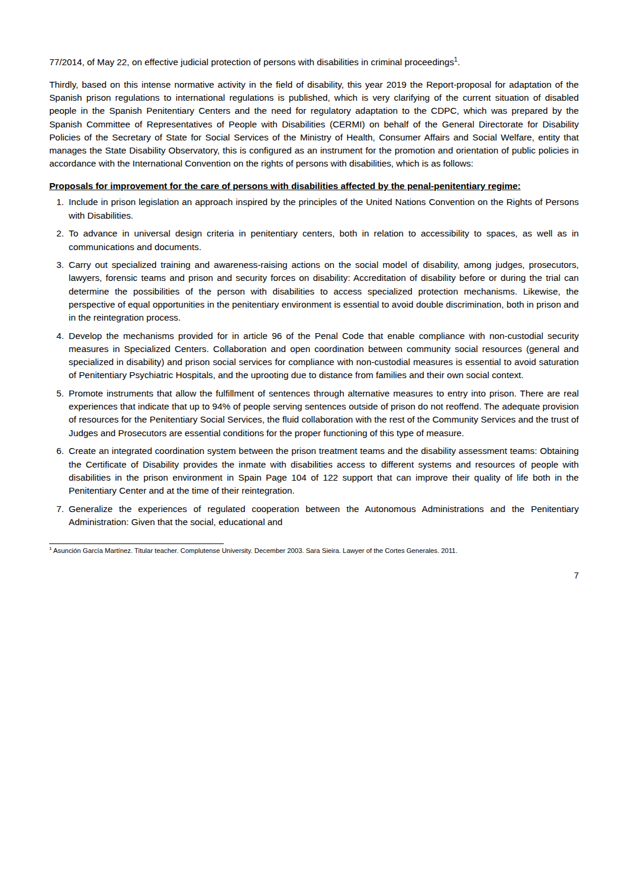77/2014, of May 22, on effective judicial protection of persons with disabilities in criminal proceedings1.
Thirdly, based on this intense normative activity in the field of disability, this year 2019 the Report-proposal for adaptation of the Spanish prison regulations to international regulations is published, which is very clarifying of the current situation of disabled people in the Spanish Penitentiary Centers and the need for regulatory adaptation to the CDPC, which was prepared by the Spanish Committee of Representatives of People with Disabilities (CERMI) on behalf of the General Directorate for Disability Policies of the Secretary of State for Social Services of the Ministry of Health, Consumer Affairs and Social Welfare, entity that manages the State Disability Observatory, this is configured as an instrument for the promotion and orientation of public policies in accordance with the International Convention on the rights of persons with disabilities, which is as follows:
Proposals for improvement for the care of persons with disabilities affected by the penal-penitentiary regime:
Include in prison legislation an approach inspired by the principles of the United Nations Convention on the Rights of Persons with Disabilities.
To advance in universal design criteria in penitentiary centers, both in relation to accessibility to spaces, as well as in communications and documents.
Carry out specialized training and awareness-raising actions on the social model of disability, among judges, prosecutors, lawyers, forensic teams and prison and security forces on disability: Accreditation of disability before or during the trial can determine the possibilities of the person with disabilities to access specialized protection mechanisms. Likewise, the perspective of equal opportunities in the penitentiary environment is essential to avoid double discrimination, both in prison and in the reintegration process.
Develop the mechanisms provided for in article 96 of the Penal Code that enable compliance with non-custodial security measures in Specialized Centers. Collaboration and open coordination between community social resources (general and specialized in disability) and prison social services for compliance with non-custodial measures is essential to avoid saturation of Penitentiary Psychiatric Hospitals, and the uprooting due to distance from families and their own social context.
Promote instruments that allow the fulfillment of sentences through alternative measures to entry into prison. There are real experiences that indicate that up to 94% of people serving sentences outside of prison do not reoffend. The adequate provision of resources for the Penitentiary Social Services, the fluid collaboration with the rest of the Community Services and the trust of Judges and Prosecutors are essential conditions for the proper functioning of this type of measure.
Create an integrated coordination system between the prison treatment teams and the disability assessment teams: Obtaining the Certificate of Disability provides the inmate with disabilities access to different systems and resources of people with disabilities in the prison environment in Spain Page 104 of 122 support that can improve their quality of life both in the Penitentiary Center and at the time of their reintegration.
Generalize the experiences of regulated cooperation between the Autonomous Administrations and the Penitentiary Administration: Given that the social, educational and
1 Asunción García Martínez. Titular teacher. Complutense University. December 2003. Sara Sieira. Lawyer of the Cortes Generales. 2011.
7